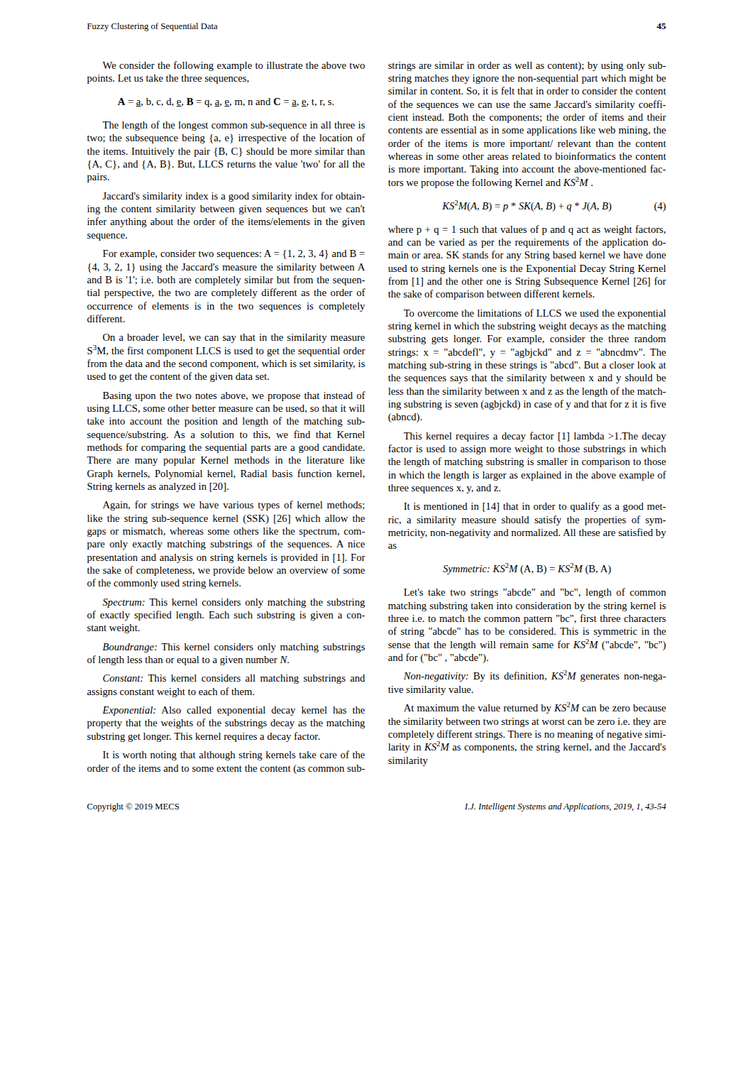Fuzzy Clustering of Sequential Data 45
We consider the following example to illustrate the above two points. Let us take the three sequences,
A = a, b, c, d, e, B = q, a, e, m, n and C = a, e, t, r, s.
The length of the longest common sub-sequence in all three is two; the subsequence being {a, e} irrespective of the location of the items. Intuitively the pair {B, C} should be more similar than {A, C}, and {A, B}. But, LLCS returns the value 'two' for all the pairs.
Jaccard's similarity index is a good similarity index for obtaining the content similarity between given sequences but we can't infer anything about the order of the items/elements in the given sequence.
For example, consider two sequences: A = {1, 2, 3, 4} and B = {4, 3, 2, 1} using the Jaccard's measure the similarity between A and B is '1'; i.e. both are completely similar but from the sequential perspective, the two are completely different as the order of occurrence of elements is in the two sequences is completely different.
On a broader level, we can say that in the similarity measure S3M, the first component LLCS is used to get the sequential order from the data and the second component, which is set similarity, is used to get the content of the given data set.
Basing upon the two notes above, we propose that instead of using LLCS, some other better measure can be used, so that it will take into account the position and length of the matching sub-sequence/substring. As a solution to this, we find that Kernel methods for comparing the sequential parts are a good candidate. There are many popular Kernel methods in the literature like Graph kernels, Polynomial kernel, Radial basis function kernel, String kernels as analyzed in [20].
Again, for strings we have various types of kernel methods; like the string sub-sequence kernel (SSK) [26] which allow the gaps or mismatch, whereas some others like the spectrum, compare only exactly matching substrings of the sequences. A nice presentation and analysis on string kernels is provided in [1]. For the sake of completeness, we provide below an overview of some of the commonly used string kernels.
Spectrum: This kernel considers only matching the substring of exactly specified length. Each such substring is given a constant weight.
Boundrange: This kernel considers only matching substrings of length less than or equal to a given number N.
Constant: This kernel considers all matching substrings and assigns constant weight to each of them.
Exponential: Also called exponential decay kernel has the property that the weights of the substrings decay as the matching substring get longer. This kernel requires a decay factor.
It is worth noting that although string kernels take care of the order of the items and to some extent the content (as common substrings are similar in order as well as content); by using only substring matches they ignore the non-sequential part which might be similar in content. So, it is felt that in order to consider the content of the sequences we can use the same Jaccard's similarity coefficient instead. Both the components; the order of items and their contents are essential as in some applications like web mining, the order of the items is more important/ relevant than the content whereas in some other areas related to bioinformatics the content is more important. Taking into account the above-mentioned factors we propose the following Kernel and KS2M .
KS2M(A, B) = p * SK(A, B) + q * J(A, B) (4)
where p + q = 1 such that values of p and q act as weight factors, and can be varied as per the requirements of the application domain or area. SK stands for any String based kernel we have done used to string kernels one is the Exponential Decay String Kernel from [1] and the other one is String Subsequence Kernel [26] for the sake of comparison between different kernels.
To overcome the limitations of LLCS we used the exponential string kernel in which the substring weight decays as the matching substring gets longer. For example, consider the three random strings: x = "abcdefl", y = "agbjckd" and z = "abncdmv". The matching sub-string in these strings is "abcd". But a closer look at the sequences says that the similarity between x and y should be less than the similarity between x and z as the length of the matching substring is seven (agbjckd) in case of y and that for z it is five (abncd).
This kernel requires a decay factor [1] lambda >1.The decay factor is used to assign more weight to those substrings in which the length of matching substring is smaller in comparison to those in which the length is larger as explained in the above example of three sequences x, y, and z.
It is mentioned in [14] that in order to qualify as a good metric, a similarity measure should satisfy the properties of symmetricity, non-negativity and normalized. All these are satisfied by as
Symmetric: KS2M (A, B) = KS2M (B, A)
Let's take two strings "abcde" and "bc", length of common matching substring taken into consideration by the string kernel is three i.e. to match the common pattern "bc", first three characters of string "abcde" has to be considered. This is symmetric in the sense that the length will remain same for KS2M ("abcde", "bc") and for ("bc" , "abcde").
Non-negativity: By its definition, KS2M generates non-negative similarity value.
At maximum the value returned by KS2M can be zero because the similarity between two strings at worst can be zero i.e. they are completely different strings. There is no meaning of negative similarity in KS2M as components, the string kernel, and the Jaccard's similarity
Copyright © 2019 MECS I.J. Intelligent Systems and Applications, 2019, 1, 43-54